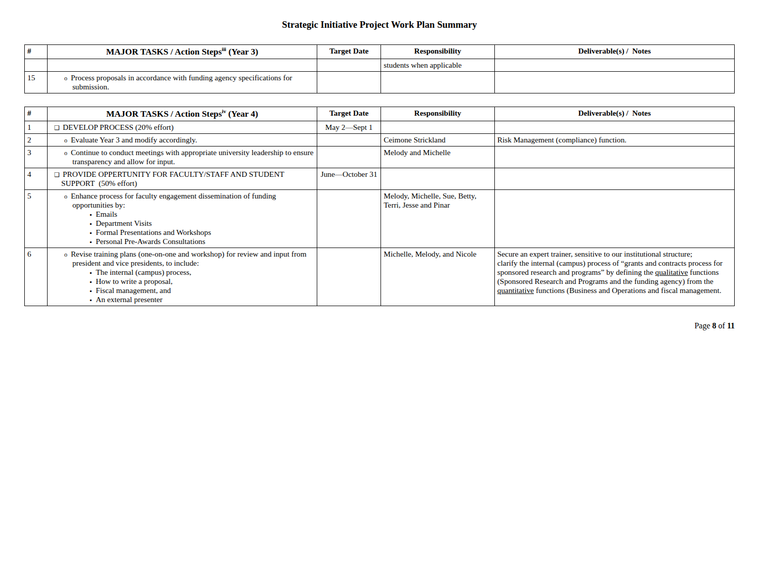Strategic Initiative Project Work Plan Summary
| # | MAJOR TASKS / Action Steps iii (Year 3) | Target Date | Responsibility | Deliverable(s) / Notes |
| --- | --- | --- | --- | --- |
| | | | students when applicable | |
| 15 | o Process proposals in accordance with funding agency specifications for submission. | | | |
| # | MAJOR TASKS / Action Steps iv (Year 4) | Target Date | Responsibility | Deliverable(s) / Notes |
| --- | --- | --- | --- | --- |
| 1 | ❑ DEVELOP PROCESS (20% effort) | May 2—Sept 1 | | |
| 2 | o Evaluate Year 3 and modify accordingly. | | Ceimone Strickland | Risk Management (compliance) function. |
| 3 | o Continue to conduct meetings with appropriate university leadership to ensure transparency and allow for input. | | Melody and Michelle | |
| 4 | ❑ PROVIDE OPPERTUNITY FOR FACULTY/STAFF AND STUDENT SUPPORT (50% effort) | June—October 31 | | |
| 5 | o Enhance process for faculty engagement dissemination of funding opportunities by: Emails Department Visits Formal Presentations and Workshops Personal Pre-Awards Consultations | | Melody, Michelle, Sue, Betty, Terri, Jesse and Pinar | |
| 6 | o Revise training plans (one-on-one and workshop) for review and input from president and vice presidents, to include: The internal (campus) process, How to write a proposal, Fiscal management, and An external presenter | | Michelle, Melody, and Nicole | Secure an expert trainer, sensitive to our institutional structure; clarify the internal (campus) process of “grants and contracts process for sponsored research and programs” by defining the qualitative functions (Sponsored Research and Programs and the funding agency) from the quantitative functions (Business and Operations and fiscal management. |
Page 8 of 11